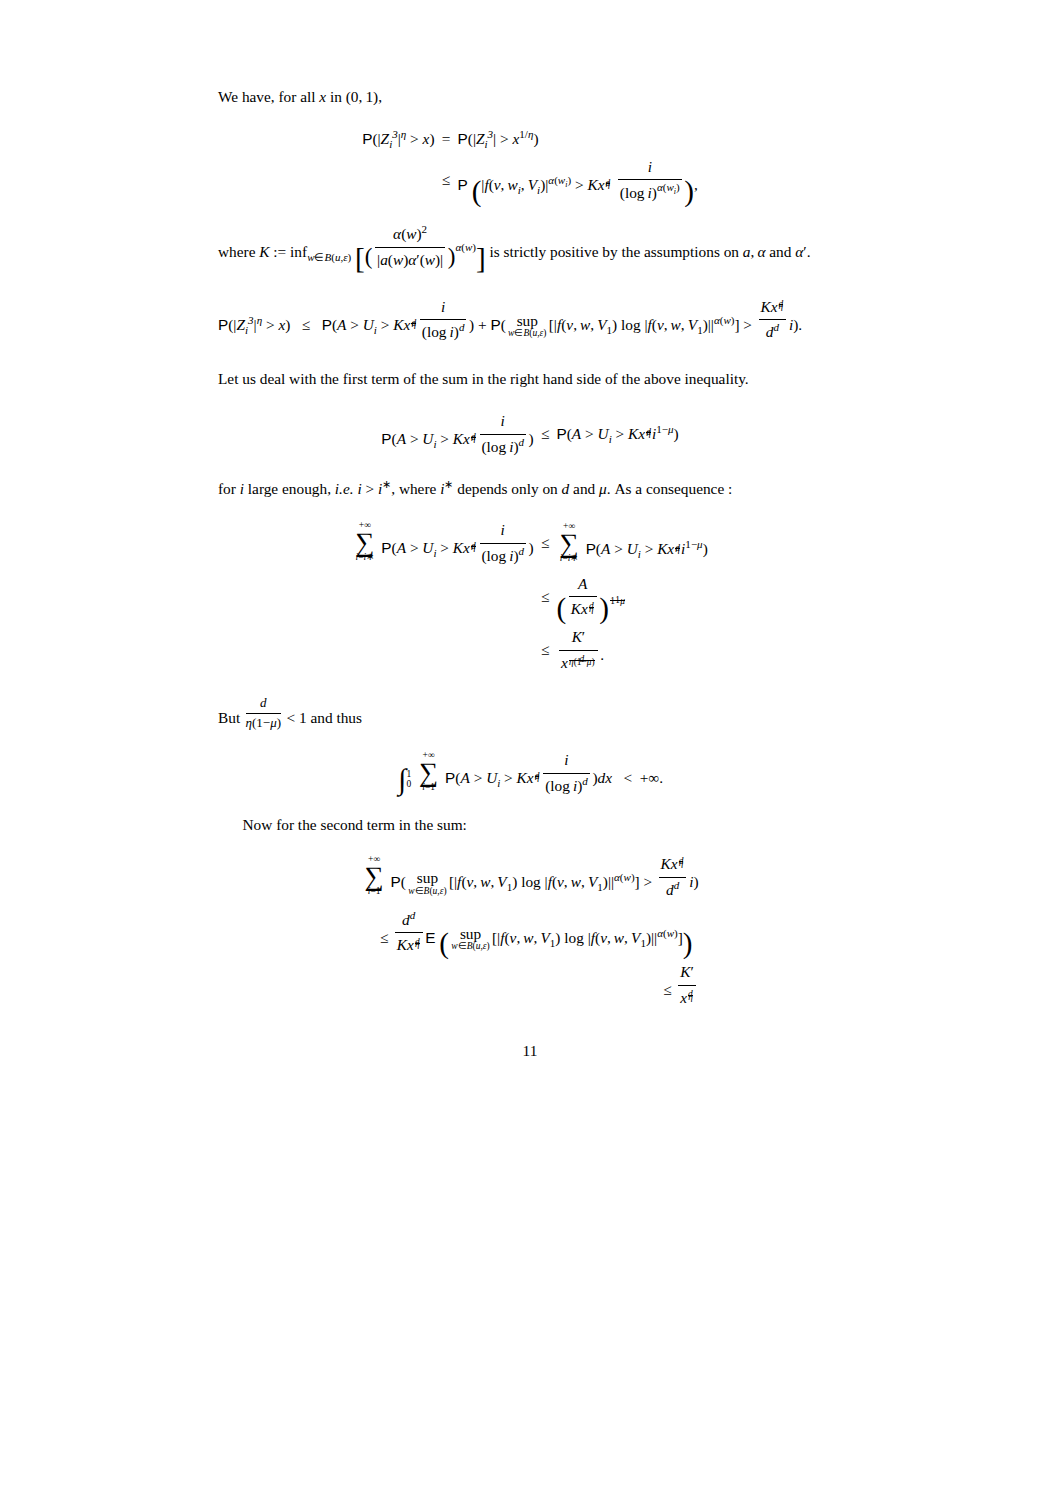We have, for all x in (0, 1),
| P (/ Z i 3 / η > x ) | = | P (/ Z i 3 / > x 1/ η ) |
| | ≤ | P ( / f ( v , w i , V i )/ α ( w i ) > Kx d η i (log i ) α ( w i ) ) , |
where K := infw∈B(u,ε) [(α(w)2|a(w)α′(w)|)α(w)] is strictly positive by the assumptions on a, α and α′.
P(|Zi3|η > x) ≤ P(A > Ui > Kxdηi(log i)d) + P(sup w∈B(u,ε)[|f(v, w, V1) log |f(v, w, V1)||α(w)] > Kxdη dd i).
Let us deal with the first term of the sum in the right hand side of the above inequality.
| P ( A > U i > Kx d η i (log i ) d ) | ≤ | P ( A > U i > Kx d η i 1− μ ) |
for i large enough, i.e. i > i∗, where i∗ depends only on d and μ. As a consequence :
| +∞ ∑ i = i ∗ P ( A > U i > Kx d η i (log i ) d ) | ≤ | +∞ ∑ i = i ∗ P ( A > U i > Kx d η i 1− μ ) |
| | ≤ | ( A Kx d η ) 1 1− μ |
| | ≤ | K ′ x d η (1− μ ) . |
But dη(1−μ) < 1 and thus
∫10 +∞∑i=1 P(A > Ui > Kxdηi(log i)d)dx < +∞.
Now for the second term in the sum:
+∞∑i=1 P(sup w∈B(u,ε)[|f(v, w, V1) log |f(v, w, V1)||α(w)] > Kxdη dd i)
≤ dd Kxdη E (sup w∈B(u,ε)[|f(v, w, V1) log |f(v, w, V1)||α(w)])
≤ K′xdη
11